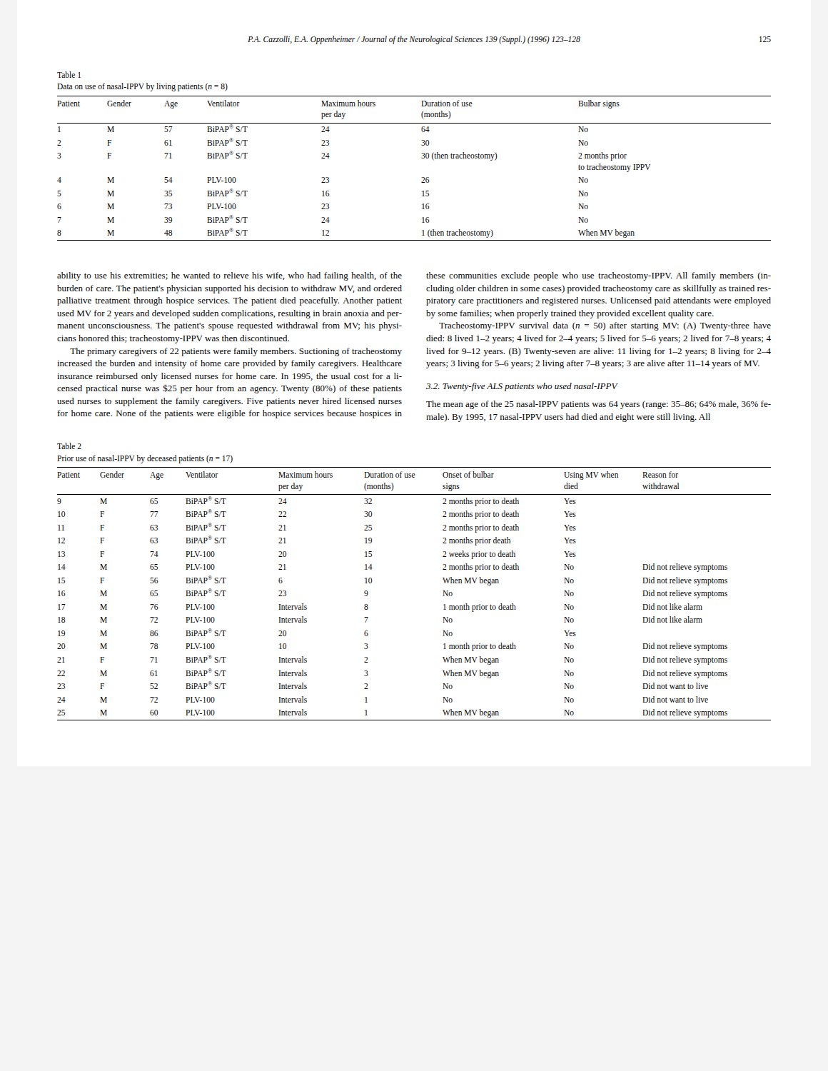P.A. Cazzolli, E.A. Oppenheimer / Journal of the Neurological Sciences 139 (Suppl.) (1996) 123–128 125
Table 1
Data on use of nasal-IPPV by living patients (n = 8)
| Patient | Gender | Age | Ventilator | Maximum hours per day | Duration of use (months) | Bulbar signs |
| --- | --- | --- | --- | --- | --- | --- |
| 1 | M | 57 | BiPAP ® S/T | 24 | 64 | No |
| 2 | F | 61 | BiPAP ® S/T | 23 | 30 | No |
| 3 | F | 71 | BiPAP ® S/T | 24 | 30 (then tracheostomy) | 2 months prior to tracheostomy IPPV |
| 4 | M | 54 | PLV-100 | 23 | 26 | No |
| 5 | M | 35 | BiPAP ® S/T | 16 | 15 | No |
| 6 | M | 73 | PLV-100 | 23 | 16 | No |
| 7 | M | 39 | BiPAP ® S/T | 24 | 16 | No |
| 8 | M | 48 | BiPAP ® S/T | 12 | 1 (then tracheostomy) | When MV began |
ability to use his extremities; he wanted to relieve his wife, who had failing health, of the burden of care. The patient's physician supported his decision to withdraw MV, and ordered palliative treatment through hospice services. The patient died peacefully. Another patient used MV for 2 years and developed sudden complications, resulting in brain anoxia and permanent unconsciousness. The patient's spouse requested withdrawal from MV; his physicians honored this; tracheostomy-IPPV was then discontinued.
The primary caregivers of 22 patients were family members. Suctioning of tracheostomy increased the burden and intensity of home care provided by family caregivers. Healthcare insurance reimbursed only licensed nurses for home care. In 1995, the usual cost for a licensed practical nurse was $25 per hour from an agency. Twenty (80%) of these patients used nurses to supplement the family caregivers. Five patients never hired licensed nurses for home care. None of the patients were eligible for hospice services because hospices in these communities exclude people who use tracheostomy-IPPV. All family members (including older children in some cases) provided tracheostomy care as skillfully as trained respiratory care practitioners and registered nurses. Unlicensed paid attendants were employed by some families; when properly trained they provided excellent quality care.
Tracheostomy-IPPV survival data (n = 50) after starting MV: (A) Twenty-three have died: 8 lived 1–2 years; 4 lived for 2–4 years; 5 lived for 5–6 years; 2 lived for 7–8 years; 4 lived for 9–12 years. (B) Twenty-seven are alive: 11 living for 1–2 years; 8 living for 2–4 years; 3 living for 5–6 years; 2 living after 7–8 years; 3 are alive after 11–14 years of MV.
3.2. Twenty-five ALS patients who used nasal-IPPV
The mean age of the 25 nasal-IPPV patients was 64 years (range: 35–86; 64% male, 36% female). By 1995, 17 nasal-IPPV users had died and eight were still living. All
Table 2
Prior use of nasal-IPPV by deceased patients (n = 17)
| Patient | Gender | Age | Ventilator | Maximum hours per day | Duration of use (months) | Onset of bulbar signs | Using MV when died | Reason for withdrawal |
| --- | --- | --- | --- | --- | --- | --- | --- | --- |
| 9 | M | 65 | BiPAP ® S/T | 24 | 32 | 2 months prior to death | Yes | |
| 10 | F | 77 | BiPAP ® S/T | 22 | 30 | 2 months prior to death | Yes | |
| 11 | F | 63 | BiPAP ® S/T | 21 | 25 | 2 months prior to death | Yes | |
| 12 | F | 63 | BiPAP ® S/T | 21 | 19 | 2 months prior death | Yes | |
| 13 | F | 74 | PLV-100 | 20 | 15 | 2 weeks prior to death | Yes | |
| 14 | M | 65 | PLV-100 | 21 | 14 | 2 months prior to death | No | Did not relieve symptoms |
| 15 | F | 56 | BiPAP ® S/T | 6 | 10 | When MV began | No | Did not relieve symptoms |
| 16 | M | 65 | BiPAP ® S/T | 23 | 9 | No | No | Did not relieve symptoms |
| 17 | M | 76 | PLV-100 | Intervals | 8 | 1 month prior to death | No | Did not like alarm |
| 18 | M | 72 | PLV-100 | Intervals | 7 | No | No | Did not like alarm |
| 19 | M | 86 | BiPAP ® S/T | 20 | 6 | No | Yes | |
| 20 | M | 78 | PLV-100 | 10 | 3 | 1 month prior to death | No | Did not relieve symptoms |
| 21 | F | 71 | BiPAP ® S/T | Intervals | 2 | When MV began | No | Did not relieve symptoms |
| 22 | M | 61 | BiPAP ® S/T | Intervals | 3 | When MV began | No | Did not relieve symptoms |
| 23 | F | 52 | BiPAP ® S/T | Intervals | 2 | No | No | Did not want to live |
| 24 | M | 72 | PLV-100 | Intervals | 1 | No | No | Did not want to live |
| 25 | M | 60 | PLV-100 | Intervals | 1 | When MV began | No | Did not relieve symptoms |